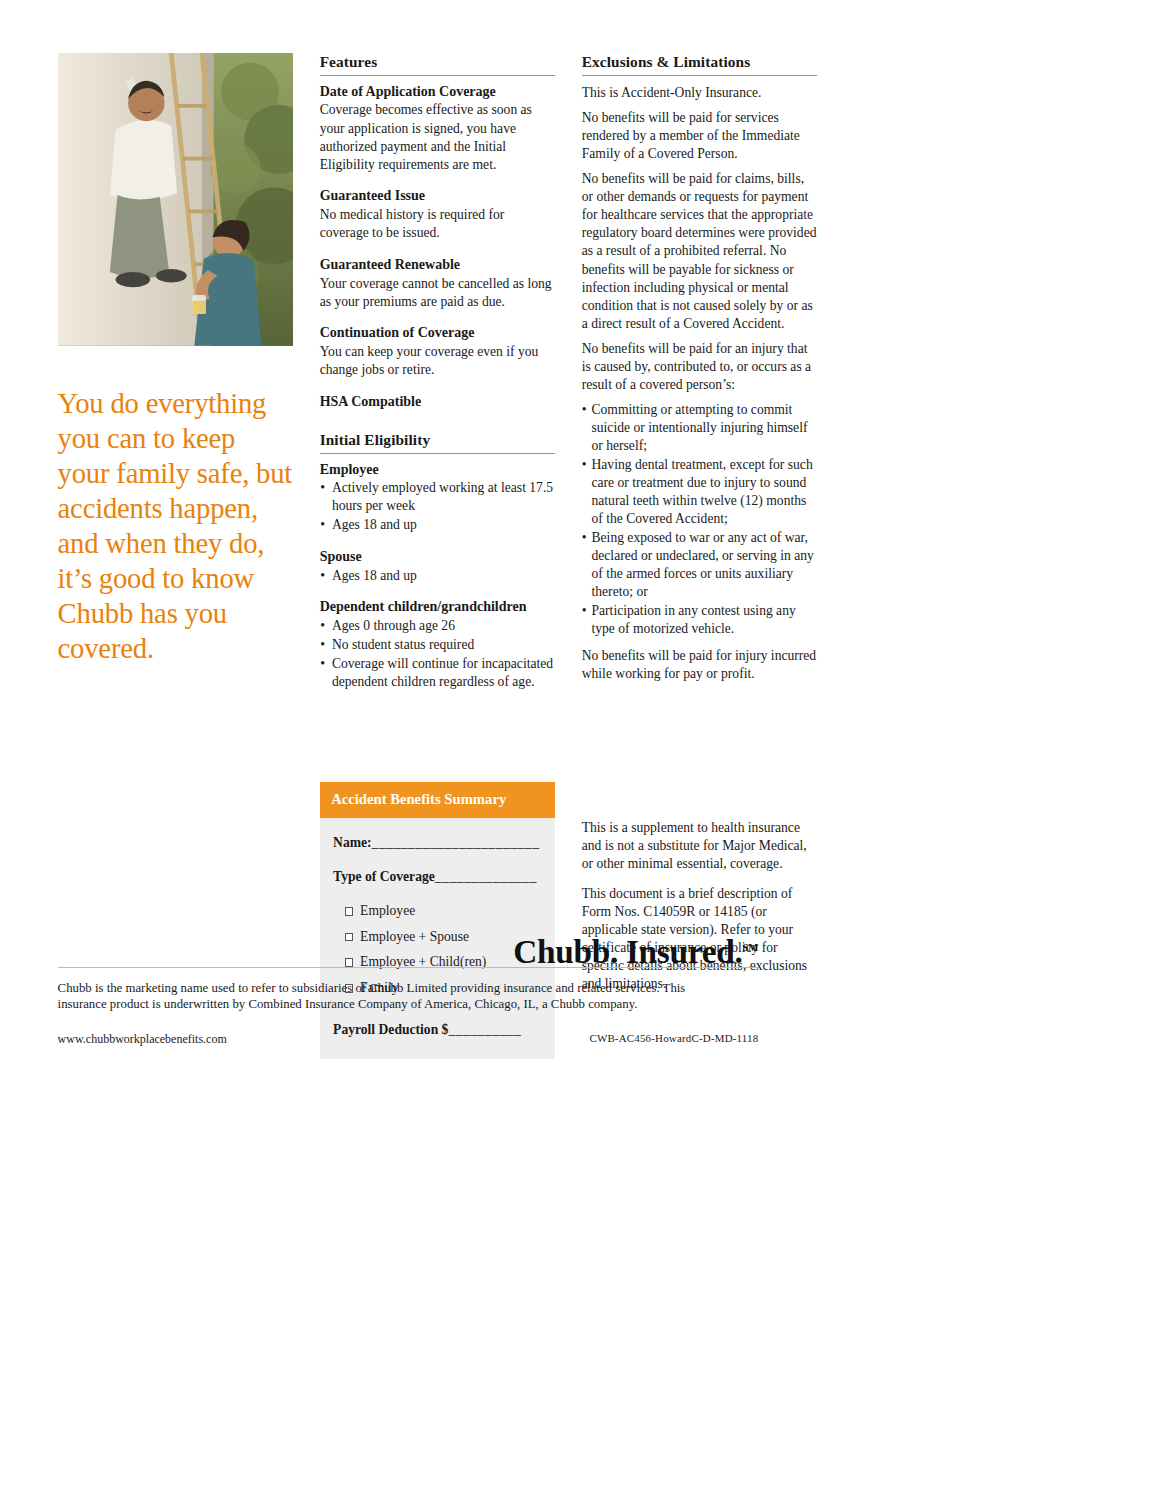You do everything you can to keep your family safe, but accidents happen, and when they do, it’s good to know Chubb has you covered.
Features
Date of Application Coverage
Coverage becomes effective as soon as your application is signed, you have authorized payment and the Initial Eligibility requirements are met.
Guaranteed Issue
No medical history is required for coverage to be issued.
Guaranteed Renewable
Your coverage cannot be cancelled as long as your premiums are paid as due.
Continuation of Coverage
You can keep your coverage even if you change jobs or retire.
HSA Compatible
Initial Eligibility
Employee
Actively employed working at least 17.5 hours per week
Ages 18 and up
Spouse
Ages 18 and up
Dependent children/grandchildren
Ages 0 through age 26
No student status required
Coverage will continue for incapacitated dependent children regardless of age.
Accident Benefits Summary
Name:_______________________
Type of Coverage______________
Employee
Employee + Spouse
Employee + Child(ren)
Family
Payroll Deduction $__________
Exclusions & Limitations
This is Accident-Only Insurance.
No benefits will be paid for services rendered by a member of the Immediate Family of a Covered Person.
No benefits will be paid for claims, bills, or other demands or requests for payment for healthcare services that the appropriate regulatory board determines were provided as a result of a prohibited referral. No benefits will be payable for sickness or infection including physical or mental condition that is not caused solely by or as a direct result of a Covered Accident.
No benefits will be paid for an injury that is caused by, contributed to, or occurs as a result of a covered person’s:
Committing or attempting to commit suicide or intentionally injuring himself or herself;
Having dental treatment, except for such care or treatment due to injury to sound natural teeth within twelve (12) months of the Covered Accident;
Being exposed to war or any act of war, declared or undeclared, or serving in any of the armed forces or units auxiliary thereto; or
Participation in any contest using any type of motorized vehicle.
No benefits will be paid for injury incurred while working for pay or profit.
This is a supplement to health insurance and is not a substitute for Major Medical, or other minimal essential, coverage.
This document is a brief description of Form Nos. C14059R or 14185 (or applicable state version). Refer to your certificate of insurance or policy for specific details about benefits, exclusions and limitations.
Chubb. Insured.SM
Chubb is the marketing name used to refer to subsidiaries of Chubb Limited providing insurance and related services. This insurance product is underwritten by Combined Insurance Company of America, Chicago, IL, a Chubb company.
www.chubbworkplacebenefits.com
CWB-AC456-HowardC-D-MD-1118